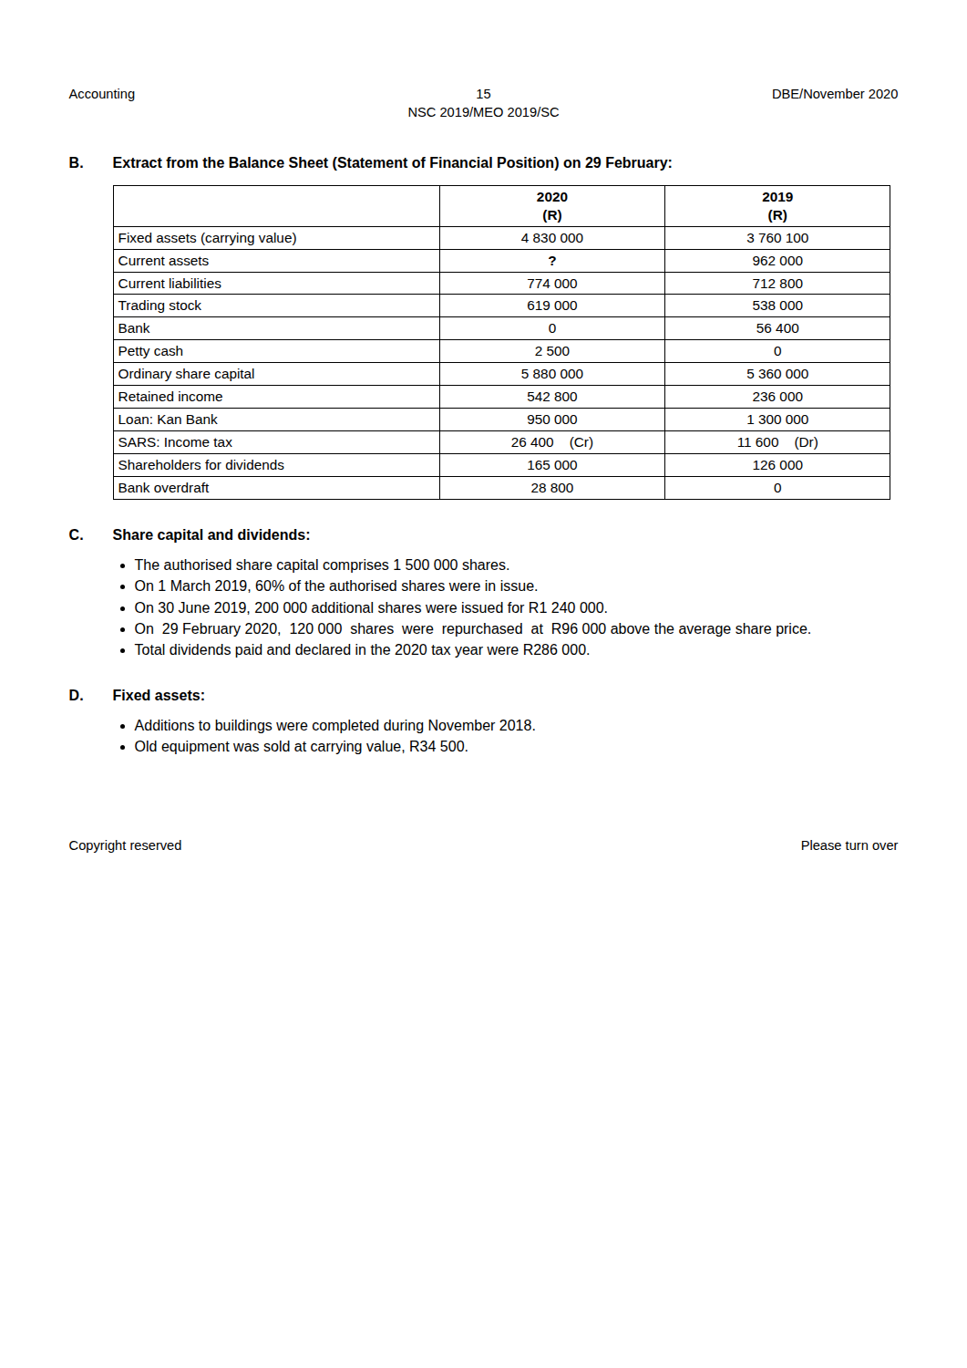Accounting
15
DBE/November 2020
NSC 2019/MEO 2019/SC
B. Extract from the Balance Sheet (Statement of Financial Position) on 29 February:
| | 2020 (R) | 2019 (R) |
| --- | --- | --- |
| Fixed assets (carrying value) | 4 830 000 | 3 760 100 |
| Current assets | ? | 962 000 |
| Current liabilities | 774 000 | 712 800 |
| Trading stock | 619 000 | 538 000 |
| Bank | 0 | 56 400 |
| Petty cash | 2 500 | 0 |
| Ordinary share capital | 5 880 000 | 5 360 000 |
| Retained income | 542 800 | 236 000 |
| Loan: Kan Bank | 950 000 | 1 300 000 |
| SARS: Income tax | 26 400 (Cr) | 11 600 (Dr) |
| Shareholders for dividends | 165 000 | 126 000 |
| Bank overdraft | 28 800 | 0 |
C. Share capital and dividends:
The authorised share capital comprises 1 500 000 shares.
On 1 March 2019, 60% of the authorised shares were in issue.
On 30 June 2019, 200 000 additional shares were issued for R1 240 000.
On 29 February 2020, 120 000 shares were repurchased at R96 000 above the average share price.
Total dividends paid and declared in the 2020 tax year were R286 000.
D. Fixed assets:
Additions to buildings were completed during November 2018.
Old equipment was sold at carrying value, R34 500.
Copyright reserved
Please turn over